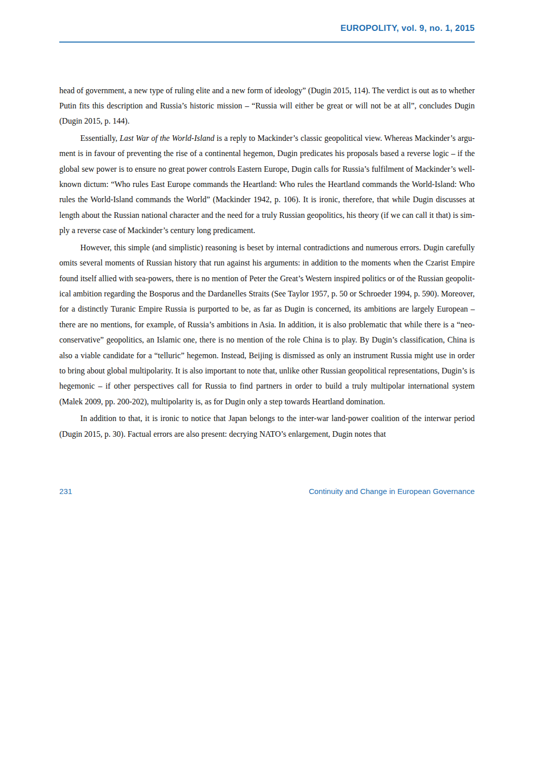EUROPOLITY, vol. 9, no. 1, 2015
head of government, a new type of ruling elite and a new form of ideology” (Dugin 2015, 114). The verdict is out as to whether Putin fits this description and Russia’s historic mission – “Russia will either be great or will not be at all”, concludes Dugin (Dugin 2015, p. 144).
Essentially, Last War of the World-Island is a reply to Mackinder’s classic geopolitical view. Whereas Mackinder’s argument is in favour of preventing the rise of a continental hegemon, Dugin predicates his proposals based a reverse logic – if the global sew power is to ensure no great power controls Eastern Europe, Dugin calls for Russia’s fulfilment of Mackinder’s well-known dictum: “Who rules East Europe commands the Heartland: Who rules the Heartland commands the World-Island: Who rules the World-Island commands the World” (Mackinder 1942, p. 106). It is ironic, therefore, that while Dugin discusses at length about the Russian national character and the need for a truly Russian geopolitics, his theory (if we can call it that) is simply a reverse case of Mackinder’s century long predicament.
However, this simple (and simplistic) reasoning is beset by internal contradictions and numerous errors. Dugin carefully omits several moments of Russian history that run against his arguments: in addition to the moments when the Czarist Empire found itself allied with sea-powers, there is no mention of Peter the Great’s Western inspired politics or of the Russian geopolitical ambition regarding the Bosporus and the Dardanelles Straits (See Taylor 1957, p. 50 or Schroeder 1994, p. 590). Moreover, for a distinctly Turanic Empire Russia is purported to be, as far as Dugin is concerned, its ambitions are largely European – there are no mentions, for example, of Russia’s ambitions in Asia. In addition, it is also problematic that while there is a “neoconservative” geopolitics, an Islamic one, there is no mention of the role China is to play. By Dugin’s classification, China is also a viable candidate for a “telluric” hegemon. Instead, Beijing is dismissed as only an instrument Russia might use in order to bring about global multipolarity. It is also important to note that, unlike other Russian geopolitical representations, Dugin’s is hegemonic – if other perspectives call for Russia to find partners in order to build a truly multipolar international system (Malek 2009, pp. 200-202), multipolarity is, as for Dugin only a step towards Heartland domination.
In addition to that, it is ironic to notice that Japan belongs to the inter-war land-power coalition of the interwar period (Dugin 2015, p. 30). Factual errors are also present: decrying NATO’s enlargement, Dugin notes that
231 Continuity and Change in European Governance